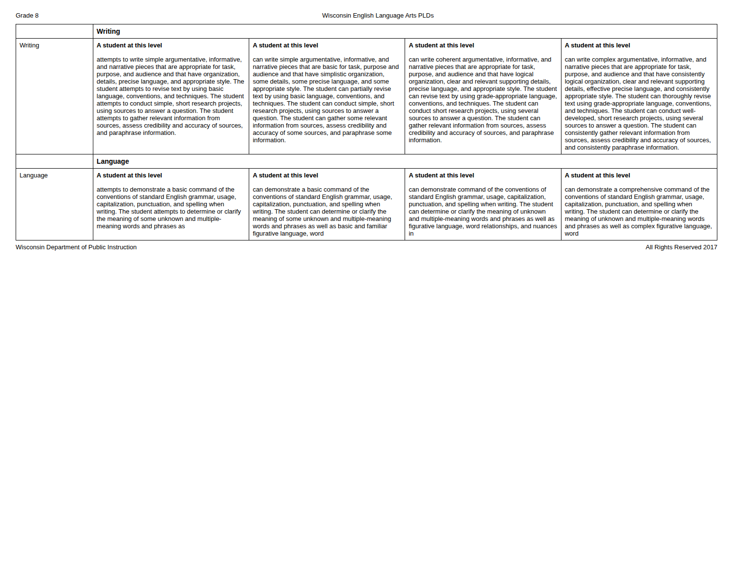Grade 8
Wisconsin English Language Arts PLDs
| | Writing |
| Writing | A student at this level attempts to write simple argumentative, informative, and narrative pieces that are appropriate for task, purpose, and audience and that have organization, details, precise language, and appropriate style. The student attempts to revise text by using basic language, conventions, and techniques. The student attempts to conduct simple, short research projects, using sources to answer a question. The student attempts to gather relevant information from sources, assess credibility and accuracy of sources, and paraphrase information. | A student at this level can write simple argumentative, informative, and narrative pieces that are basic for task, purpose and audience and that have simplistic organization, some details, some precise language, and some appropriate style. The student can partially revise text by using basic language, conventions, and techniques. The student can conduct simple, short research projects, using sources to answer a question. The student can gather some relevant information from sources, assess credibility and accuracy of some sources, and paraphrase some information. | A student at this level can write coherent argumentative, informative, and narrative pieces that are appropriate for task, purpose, and audience and that have logical organization, clear and relevant supporting details, precise language, and appropriate style. The student can revise text by using grade-appropriate language, conventions, and techniques. The student can conduct short research projects, using several sources to answer a question. The student can gather relevant information from sources, assess credibility and accuracy of sources, and paraphrase information. | A student at this level can write complex argumentative, informative, and narrative pieces that are appropriate for task, purpose, and audience and that have consistently logical organization, clear and relevant supporting details, effective precise language, and consistently appropriate style. The student can thoroughly revise text using grade-appropriate language, conventions, and techniques. The student can conduct well-developed, short research projects, using several sources to answer a question. The student can consistently gather relevant information from sources, assess credibility and accuracy of sources, and consistently paraphrase information. |
| | Language |
| Language | A student at this level attempts to demonstrate a basic command of the conventions of standard English grammar, usage, capitalization, punctuation, and spelling when writing. The student attempts to determine or clarify the meaning of some unknown and multiple-meaning words and phrases as | A student at this level can demonstrate a basic command of the conventions of standard English grammar, usage, capitalization, punctuation, and spelling when writing. The student can determine or clarify the meaning of some unknown and multiple-meaning words and phrases as well as basic and familiar figurative language, word | A student at this level can demonstrate command of the conventions of standard English grammar, usage, capitalization, punctuation, and spelling when writing. The student can determine or clarify the meaning of unknown and multiple-meaning words and phrases as well as figurative language, word relationships, and nuances in | A student at this level can demonstrate a comprehensive command of the conventions of standard English grammar, usage, capitalization, punctuation, and spelling when writing. The student can determine or clarify the meaning of unknown and multiple-meaning words and phrases as well as complex figurative language, word |
Wisconsin Department of Public Instruction
All Rights Reserved 2017